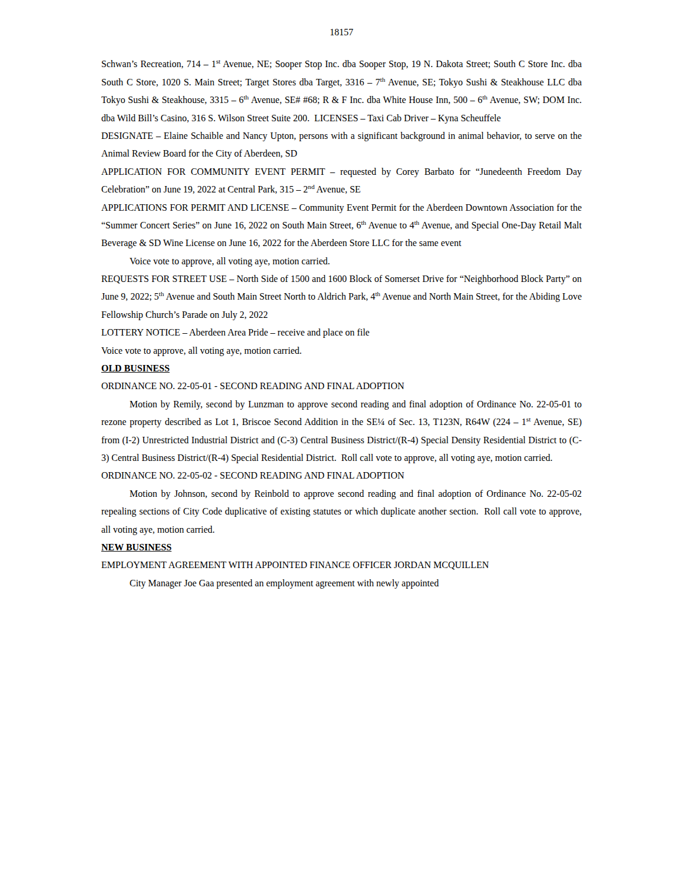18157
Schwan’s Recreation, 714 – 1st Avenue, NE; Sooper Stop Inc. dba Sooper Stop, 19 N. Dakota Street; South C Store Inc. dba South C Store, 1020 S. Main Street; Target Stores dba Target, 3316 – 7th Avenue, SE; Tokyo Sushi & Steakhouse LLC dba Tokyo Sushi & Steakhouse, 3315 – 6th Avenue, SE# #68; R & F Inc. dba White House Inn, 500 – 6th Avenue, SW; DOM Inc. dba Wild Bill’s Casino, 316 S. Wilson Street Suite 200. LICENSES – Taxi Cab Driver – Kyna Scheuffele
DESIGNATE – Elaine Schaible and Nancy Upton, persons with a significant background in animal behavior, to serve on the Animal Review Board for the City of Aberdeen, SD
APPLICATION FOR COMMUNITY EVENT PERMIT – requested by Corey Barbato for “Junedeenth Freedom Day Celebration” on June 19, 2022 at Central Park, 315 – 2nd Avenue, SE
APPLICATIONS FOR PERMIT AND LICENSE – Community Event Permit for the Aberdeen Downtown Association for the “Summer Concert Series” on June 16, 2022 on South Main Street, 6th Avenue to 4th Avenue, and Special One-Day Retail Malt Beverage & SD Wine License on June 16, 2022 for the Aberdeen Store LLC for the same event
Voice vote to approve, all voting aye, motion carried.
REQUESTS FOR STREET USE – North Side of 1500 and 1600 Block of Somerset Drive for “Neighborhood Block Party” on June 9, 2022; 5th Avenue and South Main Street North to Aldrich Park, 4th Avenue and North Main Street, for the Abiding Love Fellowship Church’s Parade on July 2, 2022
LOTTERY NOTICE – Aberdeen Area Pride – receive and place on file
Voice vote to approve, all voting aye, motion carried.
OLD BUSINESS
ORDINANCE NO. 22-05-01 - SECOND READING AND FINAL ADOPTION
Motion by Remily, second by Lunzman to approve second reading and final adoption of Ordinance No. 22-05-01 to rezone property described as Lot 1, Briscoe Second Addition in the SE¼ of Sec. 13, T123N, R64W (224 – 1st Avenue, SE) from (I-2) Unrestricted Industrial District and (C-3) Central Business District/(R-4) Special Density Residential District to (C-3) Central Business District/(R-4) Special Residential District. Roll call vote to approve, all voting aye, motion carried.
ORDINANCE NO. 22-05-02 - SECOND READING AND FINAL ADOPTION
Motion by Johnson, second by Reinbold to approve second reading and final adoption of Ordinance No. 22-05-02 repealing sections of City Code duplicative of existing statutes or which duplicate another section. Roll call vote to approve, all voting aye, motion carried.
NEW BUSINESS
EMPLOYMENT AGREEMENT WITH APPOINTED FINANCE OFFICER JORDAN MCQUILLEN
City Manager Joe Gaa presented an employment agreement with newly appointed